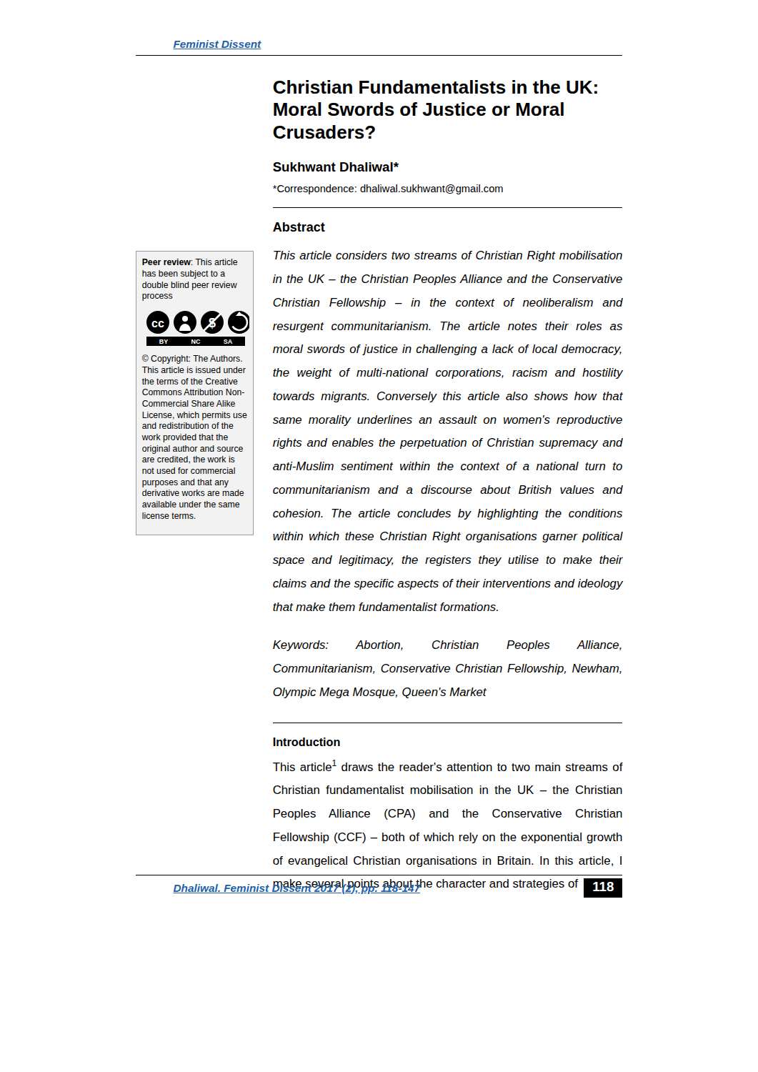Feminist Dissent
Peer review: This article has been subject to a double blind peer review process
cc $ BY NC SA
© Copyright: The Authors. This article is issued under the terms of the Creative Commons Attribution Non-Commercial Share Alike License, which permits use and redistribution of the work provided that the original author and source are credited, the work is not used for commercial purposes and that any derivative works are made available under the same license terms.
Christian Fundamentalists in the UK: Moral Swords of Justice or Moral Crusaders?
Sukhwant Dhaliwal*
*Correspondence: dhaliwal.sukhwant@gmail.com
Abstract
This article considers two streams of Christian Right mobilisation in the UK – the Christian Peoples Alliance and the Conservative Christian Fellowship – in the context of neoliberalism and resurgent communitarianism. The article notes their roles as moral swords of justice in challenging a lack of local democracy, the weight of multi-national corporations, racism and hostility towards migrants. Conversely this article also shows how that same morality underlines an assault on women's reproductive rights and enables the perpetuation of Christian supremacy and anti-Muslim sentiment within the context of a national turn to communitarianism and a discourse about British values and cohesion. The article concludes by highlighting the conditions within which these Christian Right organisations garner political space and legitimacy, the registers they utilise to make their claims and the specific aspects of their interventions and ideology that make them fundamentalist formations.
Keywords: Abortion, Christian Peoples Alliance, Communitarianism, Conservative Christian Fellowship, Newham, Olympic Mega Mosque, Queen's Market
Introduction
This article1 draws the reader's attention to two main streams of Christian fundamentalist mobilisation in the UK – the Christian Peoples Alliance (CPA) and the Conservative Christian Fellowship (CCF) – both of which rely on the exponential growth of evangelical Christian organisations in Britain. In this article, I make several points about the character and strategies of
Dhaliwal. Feminist Dissent 2017 (2), pp. 118-147
118